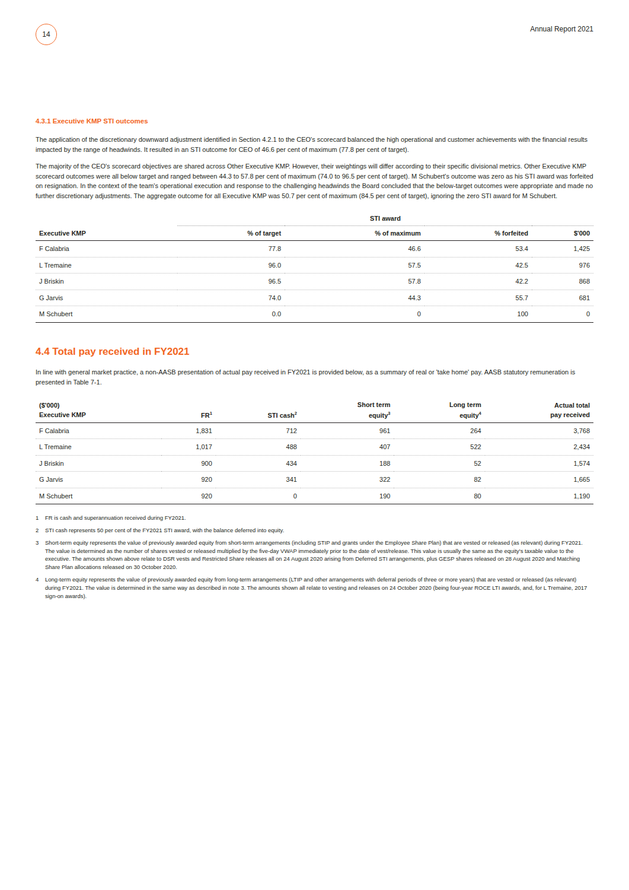14
Annual Report 2021
4.3.1 Executive KMP STI outcomes
The application of the discretionary downward adjustment identified in Section 4.2.1 to the CEO's scorecard balanced the high operational and customer achievements with the financial results impacted by the range of headwinds. It resulted in an STI outcome for CEO of 46.6 per cent of maximum (77.8 per cent of target).
The majority of the CEO's scorecard objectives are shared across Other Executive KMP. However, their weightings will differ according to their specific divisional metrics. Other Executive KMP scorecard outcomes were all below target and ranged between 44.3 to 57.8 per cent of maximum (74.0 to 96.5 per cent of target). M Schubert's outcome was zero as his STI award was forfeited on resignation. In the context of the team's operational execution and response to the challenging headwinds the Board concluded that the below-target outcomes were appropriate and made no further discretionary adjustments. The aggregate outcome for all Executive KMP was 50.7 per cent of maximum (84.5 per cent of target), ignoring the zero STI award for M Schubert.
| | STI award |
| --- | --- |
| Executive KMP | % of target | % of maximum | % forfeited | $'000 |
| F Calabria | 77.8 | 46.6 | 53.4 | 1,425 |
| L Tremaine | 96.0 | 57.5 | 42.5 | 976 |
| J Briskin | 96.5 | 57.8 | 42.2 | 868 |
| G Jarvis | 74.0 | 44.3 | 55.7 | 681 |
| M Schubert | 0.0 | 0 | 100 | 0 |
4.4 Total pay received in FY2021
In line with general market practice, a non-AASB presentation of actual pay received in FY2021 is provided below, as a summary of real or 'take home' pay. AASB statutory remuneration is presented in Table 7-1.
| ($'000) Executive KMP | FR 1 | STI cash 2 | Short term equity 3 | Long term equity 4 | Actual total pay received |
| --- | --- | --- | --- | --- | --- |
| F Calabria | 1,831 | 712 | 961 | 264 | 3,768 |
| L Tremaine | 1,017 | 488 | 407 | 522 | 2,434 |
| J Briskin | 900 | 434 | 188 | 52 | 1,574 |
| G Jarvis | 920 | 341 | 322 | 82 | 1,665 |
| M Schubert | 920 | 0 | 190 | 80 | 1,190 |
1 FR is cash and superannuation received during FY2021.
2 STI cash represents 50 per cent of the FY2021 STI award, with the balance deferred into equity.
3 Short-term equity represents the value of previously awarded equity from short-term arrangements (including STIP and grants under the Employee Share Plan) that are vested or released (as relevant) during FY2021. The value is determined as the number of shares vested or released multiplied by the five-day VWAP immediately prior to the date of vest/release. This value is usually the same as the equity's taxable value to the executive. The amounts shown above relate to DSR vests and Restricted Share releases all on 24 August 2020 arising from Deferred STI arrangements, plus GESP shares released on 28 August 2020 and Matching Share Plan allocations released on 30 October 2020.
4 Long-term equity represents the value of previously awarded equity from long-term arrangements (LTIP and other arrangements with deferral periods of three or more years) that are vested or released (as relevant) during FY2021. The value is determined in the same way as described in note 3. The amounts shown all relate to vesting and releases on 24 October 2020 (being four-year ROCE LTI awards, and, for L Tremaine, 2017 sign-on awards).